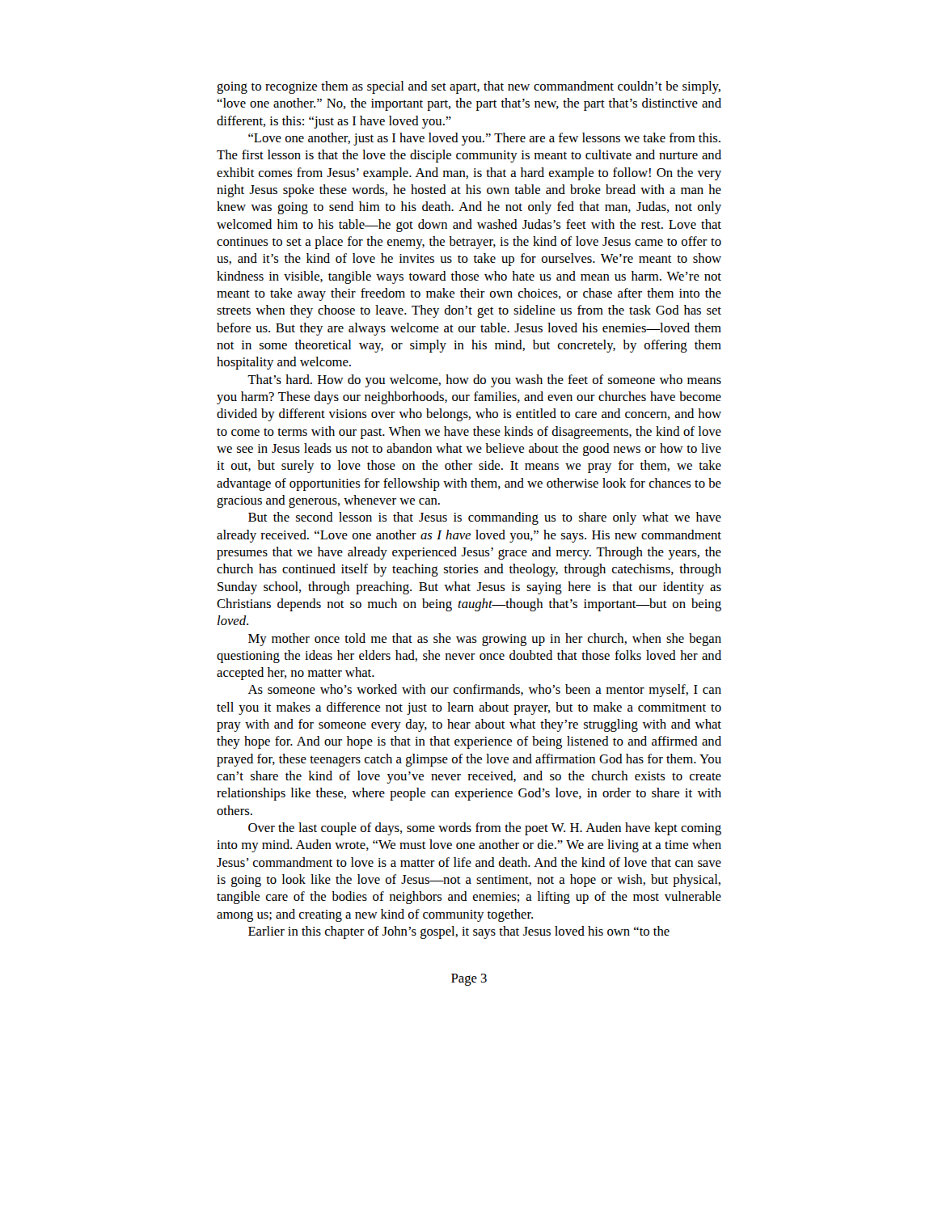going to recognize them as special and set apart, that new commandment couldn’t be simply, “love one another.” No, the important part, the part that’s new, the part that’s distinctive and different, is this: “just as I have loved you.”
“Love one another, just as I have loved you.” There are a few lessons we take from this. The first lesson is that the love the disciple community is meant to cultivate and nurture and exhibit comes from Jesus’ example. And man, is that a hard example to follow! On the very night Jesus spoke these words, he hosted at his own table and broke bread with a man he knew was going to send him to his death. And he not only fed that man, Judas, not only welcomed him to his table—he got down and washed Judas’s feet with the rest. Love that continues to set a place for the enemy, the betrayer, is the kind of love Jesus came to offer to us, and it’s the kind of love he invites us to take up for ourselves. We’re meant to show kindness in visible, tangible ways toward those who hate us and mean us harm. We’re not meant to take away their freedom to make their own choices, or chase after them into the streets when they choose to leave. They don’t get to sideline us from the task God has set before us. But they are always welcome at our table. Jesus loved his enemies—loved them not in some theoretical way, or simply in his mind, but concretely, by offering them hospitality and welcome.
That’s hard. How do you welcome, how do you wash the feet of someone who means you harm? These days our neighborhoods, our families, and even our churches have become divided by different visions over who belongs, who is entitled to care and concern, and how to come to terms with our past. When we have these kinds of disagreements, the kind of love we see in Jesus leads us not to abandon what we believe about the good news or how to live it out, but surely to love those on the other side. It means we pray for them, we take advantage of opportunities for fellowship with them, and we otherwise look for chances to be gracious and generous, whenever we can.
But the second lesson is that Jesus is commanding us to share only what we have already received. “Love one another as I have loved you,” he says. His new commandment presumes that we have already experienced Jesus’ grace and mercy. Through the years, the church has continued itself by teaching stories and theology, through catechisms, through Sunday school, through preaching. But what Jesus is saying here is that our identity as Christians depends not so much on being taught—though that’s important—but on being loved.
My mother once told me that as she was growing up in her church, when she began questioning the ideas her elders had, she never once doubted that those folks loved her and accepted her, no matter what.
As someone who’s worked with our confirmands, who’s been a mentor myself, I can tell you it makes a difference not just to learn about prayer, but to make a commitment to pray with and for someone every day, to hear about what they’re struggling with and what they hope for. And our hope is that in that experience of being listened to and affirmed and prayed for, these teenagers catch a glimpse of the love and affirmation God has for them. You can’t share the kind of love you’ve never received, and so the church exists to create relationships like these, where people can experience God’s love, in order to share it with others.
Over the last couple of days, some words from the poet W. H. Auden have kept coming into my mind. Auden wrote, “We must love one another or die.” We are living at a time when Jesus’ commandment to love is a matter of life and death. And the kind of love that can save is going to look like the love of Jesus—not a sentiment, not a hope or wish, but physical, tangible care of the bodies of neighbors and enemies; a lifting up of the most vulnerable among us; and creating a new kind of community together.
Earlier in this chapter of John’s gospel, it says that Jesus loved his own “to the
Page 3